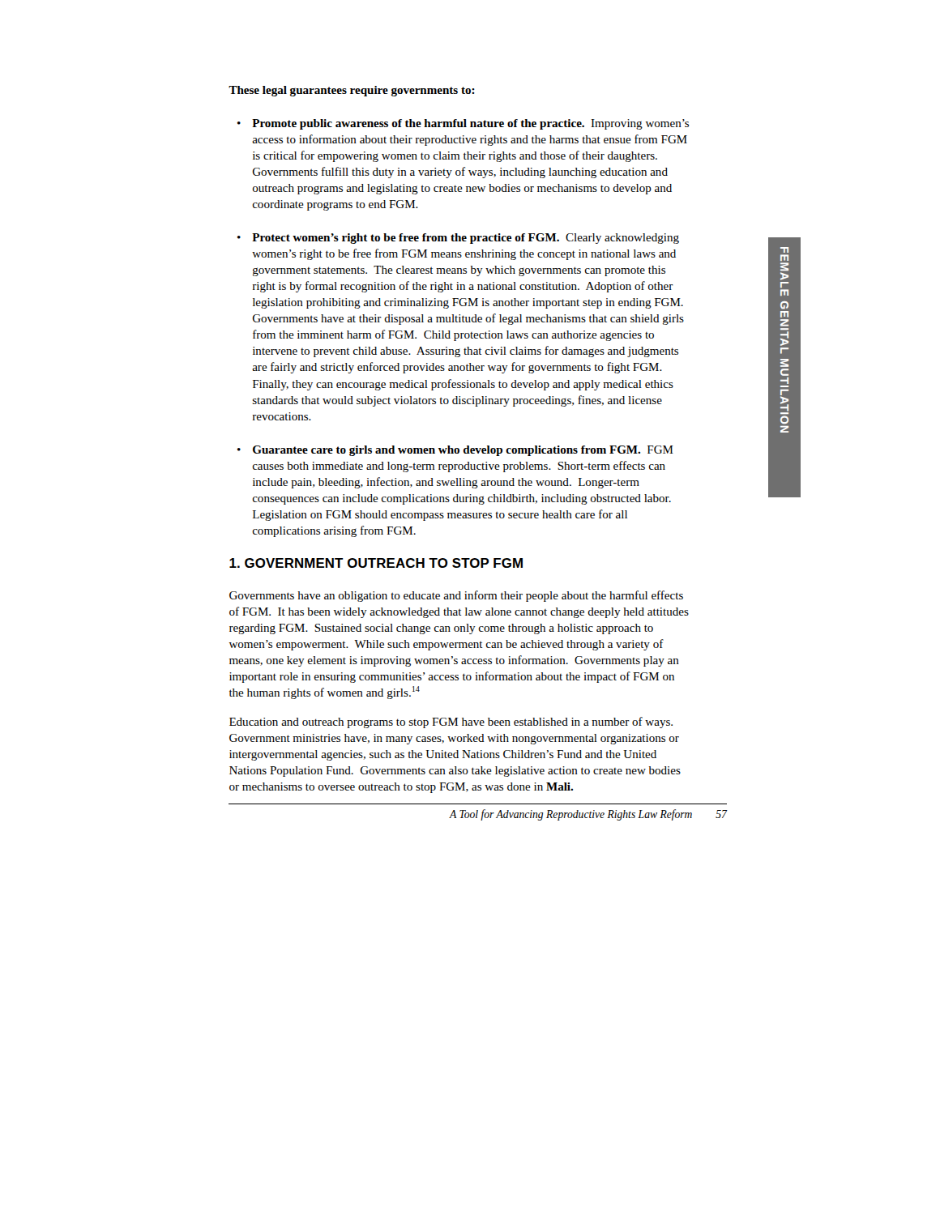FEMALE GENITAL MUTILATION
These legal guarantees require governments to:
Promote public awareness of the harmful nature of the practice. Improving women’s access to information about their reproductive rights and the harms that ensue from FGM is critical for empowering women to claim their rights and those of their daughters. Governments fulfill this duty in a variety of ways, including launching education and outreach programs and legislating to create new bodies or mechanisms to develop and coordinate programs to end FGM.
Protect women’s right to be free from the practice of FGM. Clearly acknowledging women’s right to be free from FGM means enshrining the concept in national laws and government statements. The clearest means by which governments can promote this right is by formal recognition of the right in a national constitution. Adoption of other legislation prohibiting and criminalizing FGM is another important step in ending FGM. Governments have at their disposal a multitude of legal mechanisms that can shield girls from the imminent harm of FGM. Child protection laws can authorize agencies to intervene to prevent child abuse. Assuring that civil claims for damages and judgments are fairly and strictly enforced provides another way for governments to fight FGM. Finally, they can encourage medical professionals to develop and apply medical ethics standards that would subject violators to disciplinary proceedings, fines, and license revocations.
Guarantee care to girls and women who develop complications from FGM. FGM causes both immediate and long-term reproductive problems. Short-term effects can include pain, bleeding, infection, and swelling around the wound. Longer-term consequences can include complications during childbirth, including obstructed labor. Legislation on FGM should encompass measures to secure health care for all complications arising from FGM.
1. GOVERNMENT OUTREACH TO STOP FGM
Governments have an obligation to educate and inform their people about the harmful effects of FGM. It has been widely acknowledged that law alone cannot change deeply held attitudes regarding FGM. Sustained social change can only come through a holistic approach to women’s empowerment. While such empowerment can be achieved through a variety of means, one key element is improving women’s access to information. Governments play an important role in ensuring communities’ access to information about the impact of FGM on the human rights of women and girls.14
Education and outreach programs to stop FGM have been established in a number of ways. Government ministries have, in many cases, worked with nongovernmental organizations or intergovernmental agencies, such as the United Nations Children’s Fund and the United Nations Population Fund. Governments can also take legislative action to create new bodies or mechanisms to oversee outreach to stop FGM, as was done in Mali.
A Tool for Advancing Reproductive Rights Law Reform57